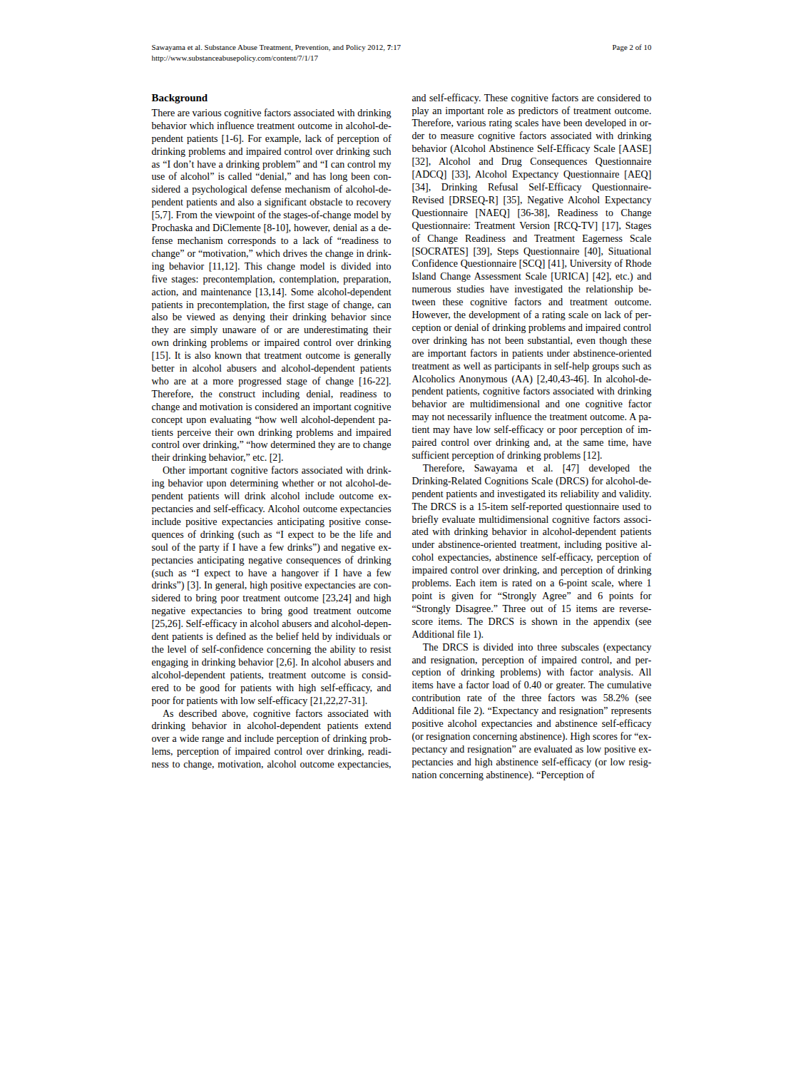Sawayama et al. Substance Abuse Treatment, Prevention, and Policy 2012, 7:17 http://www.substanceabusepolicy.com/content/7/1/17
Page 2 of 10
Background
There are various cognitive factors associated with drinking behavior which influence treatment outcome in alcohol-dependent patients [1-6]. For example, lack of perception of drinking problems and impaired control over drinking such as “I don’t have a drinking problem” and “I can control my use of alcohol” is called “denial,” and has long been considered a psychological defense mechanism of alcohol-dependent patients and also a significant obstacle to recovery [5,7]. From the viewpoint of the stages-of-change model by Prochaska and DiClemente [8-10], however, denial as a defense mechanism corresponds to a lack of “readiness to change” or “motivation,” which drives the change in drinking behavior [11,12]. This change model is divided into five stages: precontemplation, contemplation, preparation, action, and maintenance [13,14]. Some alcohol-dependent patients in precontemplation, the first stage of change, can also be viewed as denying their drinking behavior since they are simply unaware of or are underestimating their own drinking problems or impaired control over drinking [15]. It is also known that treatment outcome is generally better in alcohol abusers and alcohol-dependent patients who are at a more progressed stage of change [16-22]. Therefore, the construct including denial, readiness to change and motivation is considered an important cognitive concept upon evaluating “how well alcohol-dependent patients perceive their own drinking problems and impaired control over drinking,” “how determined they are to change their drinking behavior,” etc. [2].
Other important cognitive factors associated with drinking behavior upon determining whether or not alcohol-dependent patients will drink alcohol include outcome expectancies and self-efficacy. Alcohol outcome expectancies include positive expectancies anticipating positive consequences of drinking (such as “I expect to be the life and soul of the party if I have a few drinks”) and negative expectancies anticipating negative consequences of drinking (such as “I expect to have a hangover if I have a few drinks”) [3]. In general, high positive expectancies are considered to bring poor treatment outcome [23,24] and high negative expectancies to bring good treatment outcome [25,26]. Self-efficacy in alcohol abusers and alcohol-dependent patients is defined as the belief held by individuals or the level of self-confidence concerning the ability to resist engaging in drinking behavior [2,6]. In alcohol abusers and alcohol-dependent patients, treatment outcome is considered to be good for patients with high self-efficacy, and poor for patients with low self-efficacy [21,22,27-31].
As described above, cognitive factors associated with drinking behavior in alcohol-dependent patients extend over a wide range and include perception of drinking problems, perception of impaired control over drinking, readiness to change, motivation, alcohol outcome expectancies, and self-efficacy. These cognitive factors are considered to play an important role as predictors of treatment outcome. Therefore, various rating scales have been developed in order to measure cognitive factors associated with drinking behavior (Alcohol Abstinence Self-Efficacy Scale [AASE] [32], Alcohol and Drug Consequences Questionnaire [ADCQ] [33], Alcohol Expectancy Questionnaire [AEQ] [34], Drinking Refusal Self-Efficacy Questionnaire-Revised [DRSEQ-R] [35], Negative Alcohol Expectancy Questionnaire [NAEQ] [36-38], Readiness to Change Questionnaire: Treatment Version [RCQ-TV] [17], Stages of Change Readiness and Treatment Eagerness Scale [SOCRATES] [39], Steps Questionnaire [40], Situational Confidence Questionnaire [SCQ] [41], University of Rhode Island Change Assessment Scale [URICA] [42], etc.) and numerous studies have investigated the relationship between these cognitive factors and treatment outcome. However, the development of a rating scale on lack of perception or denial of drinking problems and impaired control over drinking has not been substantial, even though these are important factors in patients under abstinence-oriented treatment as well as participants in self-help groups such as Alcoholics Anonymous (AA) [2,40,43-46]. In alcohol-dependent patients, cognitive factors associated with drinking behavior are multidimensional and one cognitive factor may not necessarily influence the treatment outcome. A patient may have low self-efficacy or poor perception of impaired control over drinking and, at the same time, have sufficient perception of drinking problems [12].
Therefore, Sawayama et al. [47] developed the Drinking-Related Cognitions Scale (DRCS) for alcohol-dependent patients and investigated its reliability and validity. The DRCS is a 15-item self-reported questionnaire used to briefly evaluate multidimensional cognitive factors associated with drinking behavior in alcohol-dependent patients under abstinence-oriented treatment, including positive alcohol expectancies, abstinence self-efficacy, perception of impaired control over drinking, and perception of drinking problems. Each item is rated on a 6-point scale, where 1 point is given for “Strongly Agree” and 6 points for “Strongly Disagree.” Three out of 15 items are reverse-score items. The DRCS is shown in the appendix (see Additional file 1).
The DRCS is divided into three subscales (expectancy and resignation, perception of impaired control, and perception of drinking problems) with factor analysis. All items have a factor load of 0.40 or greater. The cumulative contribution rate of the three factors was 58.2% (see Additional file 2). “Expectancy and resignation” represents positive alcohol expectancies and abstinence self-efficacy (or resignation concerning abstinence). High scores for “expectancy and resignation” are evaluated as low positive expectancies and high abstinence self-efficacy (or low resignation concerning abstinence). “Perception of